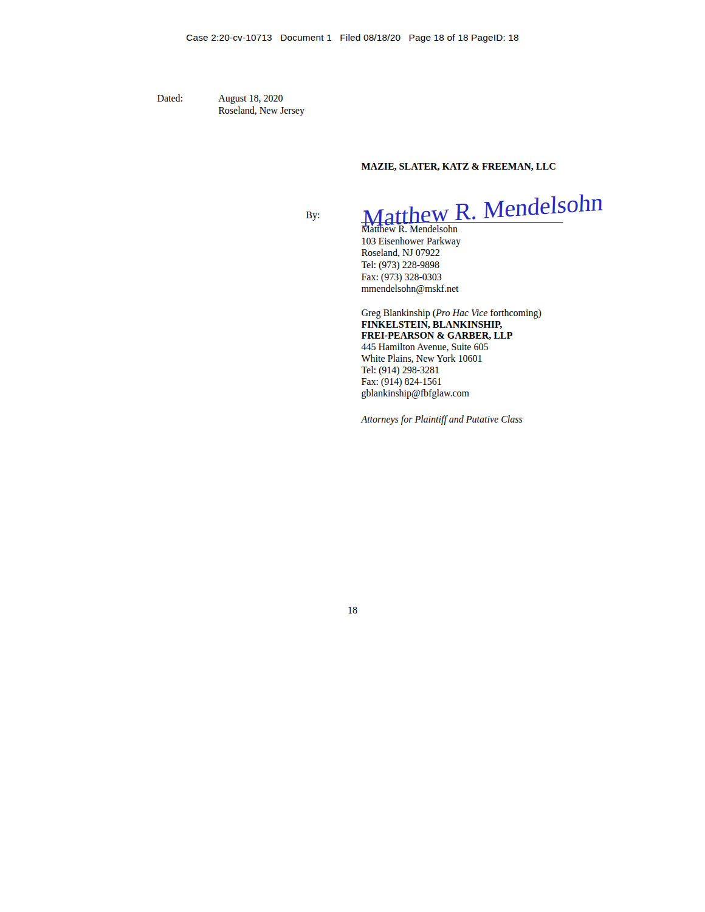Case 2:20-cv-10713 Document 1 Filed 08/18/20 Page 18 of 18 PageID: 18
Dated:
August 18, 2020
Roseland, New Jersey
MAZIE, SLATER, KATZ & FREEMAN, LLC
By:
Matthew R. Mendelsohn
Matthew R. Mendelsohn
103 Eisenhower Parkway
Roseland, NJ 07922
Tel: (973) 228-9898
Fax: (973) 328-0303
mmendelsohn@mskf.net
Greg Blankinship (Pro Hac Vice forthcoming)
FINKELSTEIN, BLANKINSHIP,
FREI-PEARSON & GARBER, LLP
445 Hamilton Avenue, Suite 605
White Plains, New York 10601
Tel: (914) 298-3281
Fax: (914) 824-1561
gblankinship@fbfglaw.com
Attorneys for Plaintiff and Putative Class
18